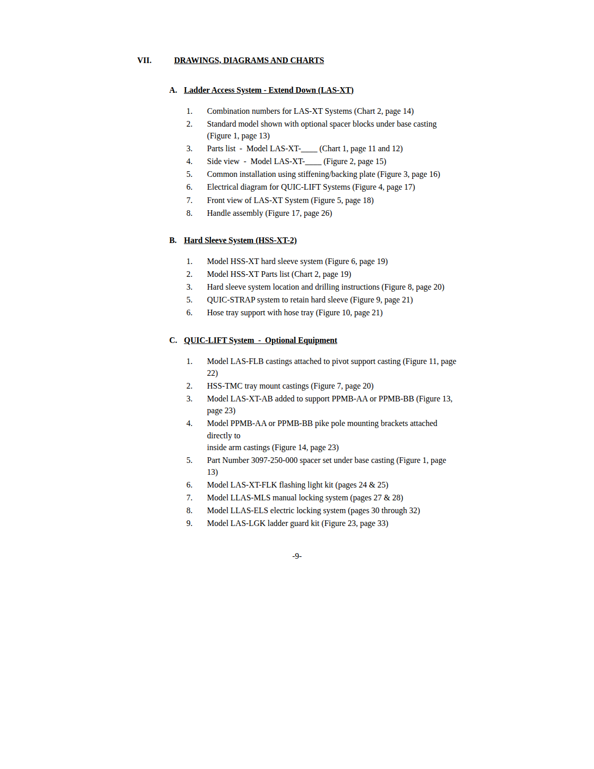VII.
DRAWINGS, DIAGRAMS AND CHARTS
A.
Ladder Access System - Extend Down (LAS-XT)
1. Combination numbers for LAS-XT Systems (Chart 2, page 14)
2. Standard model shown with optional spacer blocks under base casting (Figure 1, page 13)
3. Parts list - Model LAS-XT-____ (Chart 1, page 11 and 12)
4. Side view - Model LAS-XT-____ (Figure 2, page 15)
5. Common installation using stiffening/backing plate (Figure 3, page 16)
6. Electrical diagram for QUIC-LIFT Systems (Figure 4, page 17)
7. Front view of LAS-XT System (Figure 5, page 18)
8. Handle assembly (Figure 17, page 26)
B.
Hard Sleeve System (HSS-XT-2)
1. Model HSS-XT hard sleeve system (Figure 6, page 19)
2. Model HSS-XT Parts list (Chart 2, page 19)
3. Hard sleeve system location and drilling instructions (Figure 8, page 20)
5. QUIC-STRAP system to retain hard sleeve (Figure 9, page 21)
6. Hose tray support with hose tray (Figure 10, page 21)
C.
QUIC-LIFT System - Optional Equipment
1. Model LAS-FLB castings attached to pivot support casting (Figure 11, page 22)
2. HSS-TMC tray mount castings (Figure 7, page 20)
3. Model LAS-XT-AB added to support PPMB-AA or PPMB-BB (Figure 13, page 23)
4. Model PPMB-AA or PPMB-BB pike pole mounting brackets attached directly to inside arm castings (Figure 14, page 23)
5. Part Number 3097-250-000 spacer set under base casting (Figure 1, page 13)
6. Model LAS-XT-FLK flashing light kit (pages 24 & 25)
7. Model LLAS-MLS manual locking system (pages 27 & 28)
8. Model LLAS-ELS electric locking system (pages 30 through 32)
9. Model LAS-LGK ladder guard kit (Figure 23, page 33)
-9-